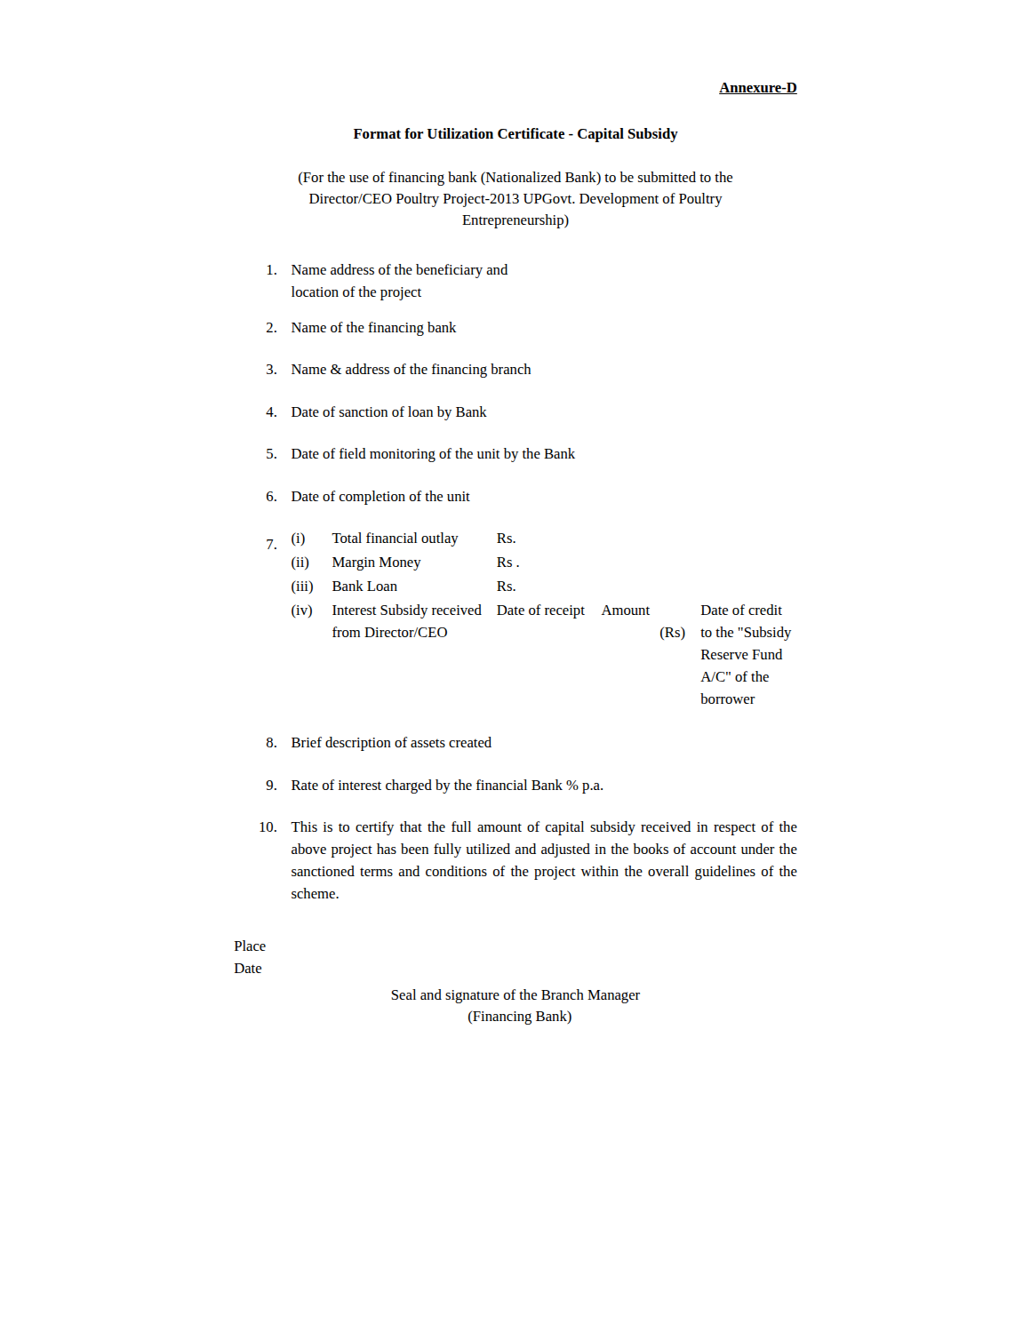Annexure-D
Format for Utilization Certificate - Capital Subsidy
(For the use of financing bank (Nationalized Bank) to be submitted to the Director/CEO Poultry Project-2013 UPGovt. Development of Poultry Entrepreneurship)
Name address of the beneficiary and location of the project
Name of the financing bank
Name & address of the financing branch
Date of sanction of loan by Bank
Date of field monitoring of the unit by the Bank
Date of completion of the unit
| (i) | Total financial outlay | Rs. | | |
| (ii) | Margin Money | Rs . | | |
| (iii) | Bank Loan | Rs. | | |
| (iv) | Interest Subsidy received from Director/CEO | Date of receipt | Amount (Rs) | Date of credit to the "Subsidy Reserve Fund A/C" of the borrower |
Brief description of assets created
Rate of interest charged by the financial Bank % p.a.
This is to certify that the full amount of capital subsidy received in respect of the above project has been fully utilized and adjusted in the books of account under the sanctioned terms and conditions of the project within the overall guidelines of the scheme.
Place
Date
Seal and signature of the Branch Manager (Financing Bank)